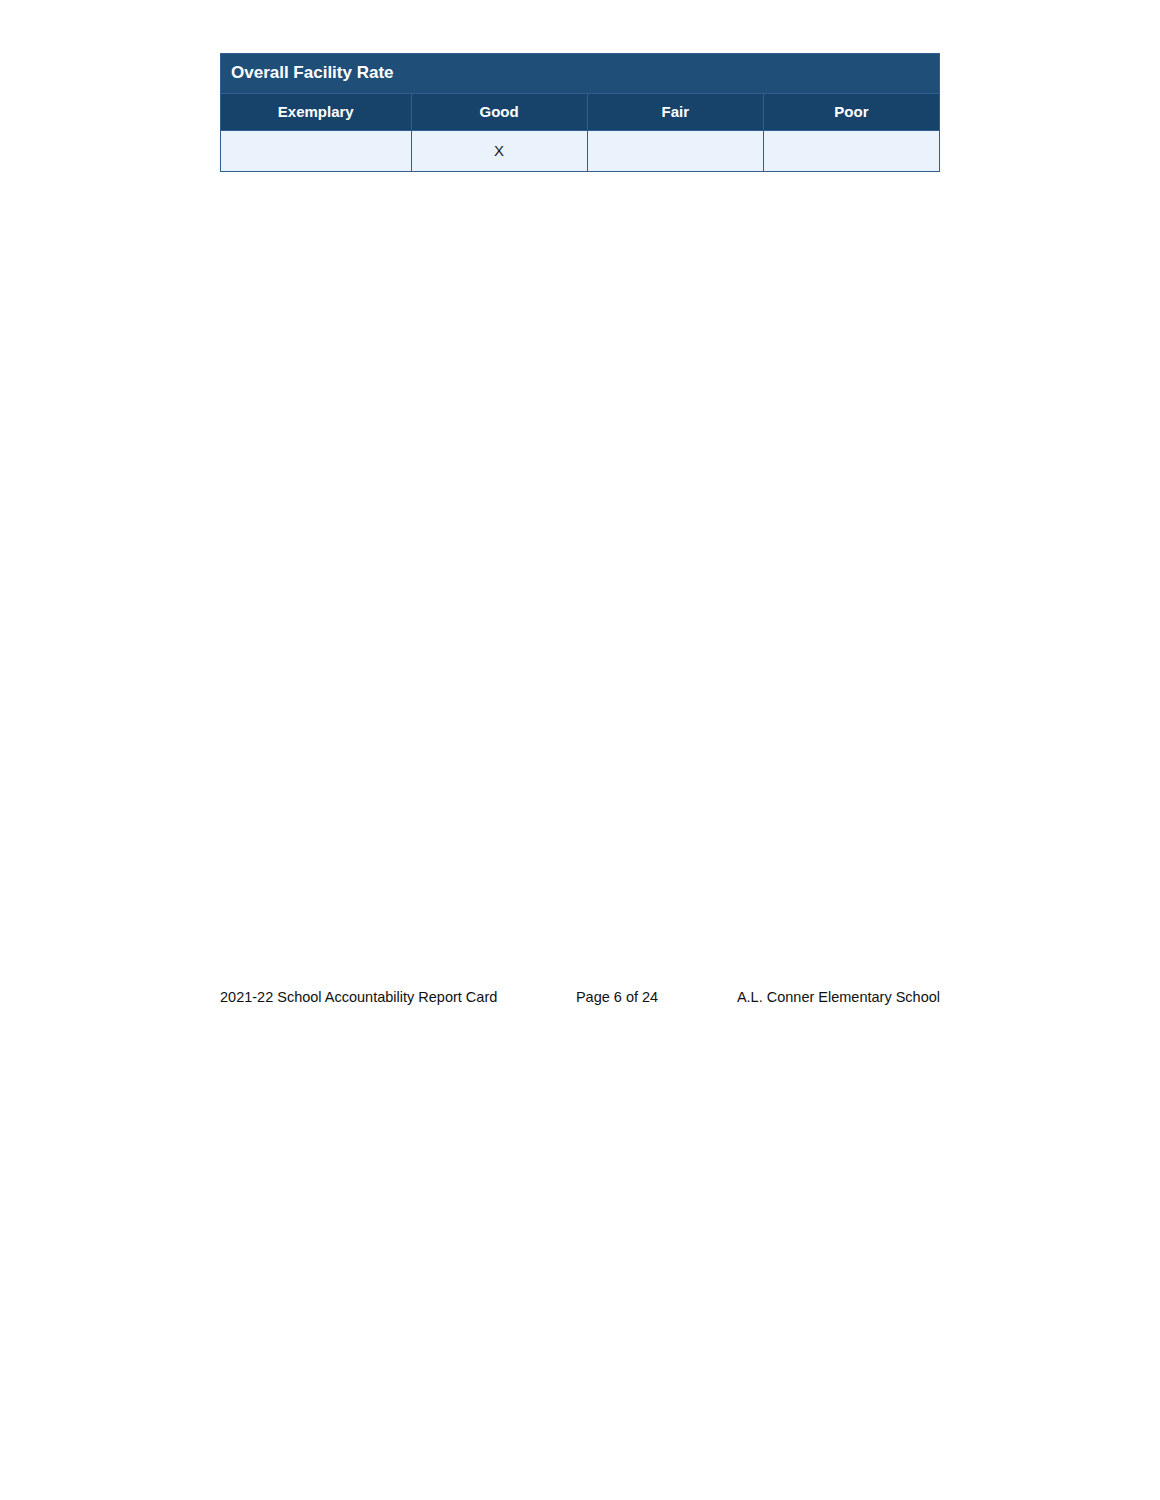Overall Facility Rate
| Exemplary | Good | Fair | Poor |
| --- | --- | --- | --- |
| | X | | |
2021-22 School Accountability Report Card
Page 6 of 24
A.L. Conner Elementary School